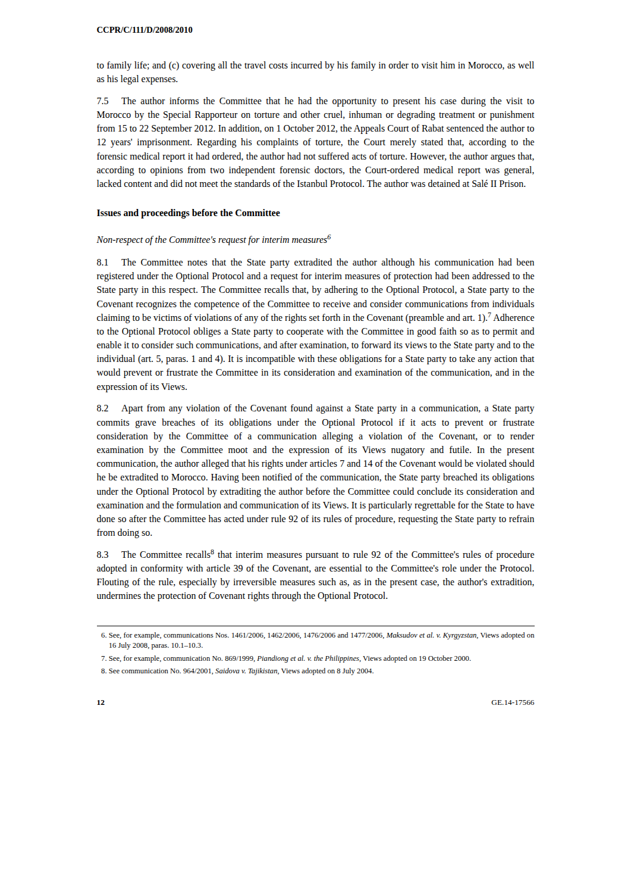CCPR/C/111/D/2008/2010
to family life; and (c) covering all the travel costs incurred by his family in order to visit him in Morocco, as well as his legal expenses.
7.5 The author informs the Committee that he had the opportunity to present his case during the visit to Morocco by the Special Rapporteur on torture and other cruel, inhuman or degrading treatment or punishment from 15 to 22 September 2012. In addition, on 1 October 2012, the Appeals Court of Rabat sentenced the author to 12 years' imprisonment. Regarding his complaints of torture, the Court merely stated that, according to the forensic medical report it had ordered, the author had not suffered acts of torture. However, the author argues that, according to opinions from two independent forensic doctors, the Court-ordered medical report was general, lacked content and did not meet the standards of the Istanbul Protocol. The author was detained at Salé II Prison.
Issues and proceedings before the Committee
Non-respect of the Committee's request for interim measures6
8.1 The Committee notes that the State party extradited the author although his communication had been registered under the Optional Protocol and a request for interim measures of protection had been addressed to the State party in this respect. The Committee recalls that, by adhering to the Optional Protocol, a State party to the Covenant recognizes the competence of the Committee to receive and consider communications from individuals claiming to be victims of violations of any of the rights set forth in the Covenant (preamble and art. 1).7 Adherence to the Optional Protocol obliges a State party to cooperate with the Committee in good faith so as to permit and enable it to consider such communications, and after examination, to forward its views to the State party and to the individual (art. 5, paras. 1 and 4). It is incompatible with these obligations for a State party to take any action that would prevent or frustrate the Committee in its consideration and examination of the communication, and in the expression of its Views.
8.2 Apart from any violation of the Covenant found against a State party in a communication, a State party commits grave breaches of its obligations under the Optional Protocol if it acts to prevent or frustrate consideration by the Committee of a communication alleging a violation of the Covenant, or to render examination by the Committee moot and the expression of its Views nugatory and futile. In the present communication, the author alleged that his rights under articles 7 and 14 of the Covenant would be violated should he be extradited to Morocco. Having been notified of the communication, the State party breached its obligations under the Optional Protocol by extraditing the author before the Committee could conclude its consideration and examination and the formulation and communication of its Views. It is particularly regrettable for the State to have done so after the Committee has acted under rule 92 of its rules of procedure, requesting the State party to refrain from doing so.
8.3 The Committee recalls8 that interim measures pursuant to rule 92 of the Committee's rules of procedure adopted in conformity with article 39 of the Covenant, are essential to the Committee's role under the Protocol. Flouting of the rule, especially by irreversible measures such as, as in the present case, the author's extradition, undermines the protection of Covenant rights through the Optional Protocol.
See, for example, communications Nos. 1461/2006, 1462/2006, 1476/2006 and 1477/2006, Maksudov et al. v. Kyrgyzstan, Views adopted on 16 July 2008, paras. 10.1–10.3.
See, for example, communication No. 869/1999, Piandiong et al. v. the Philippines, Views adopted on 19 October 2000.
See communication No. 964/2001, Saidova v. Tajikistan, Views adopted on 8 July 2004.
12 GE.14-17566